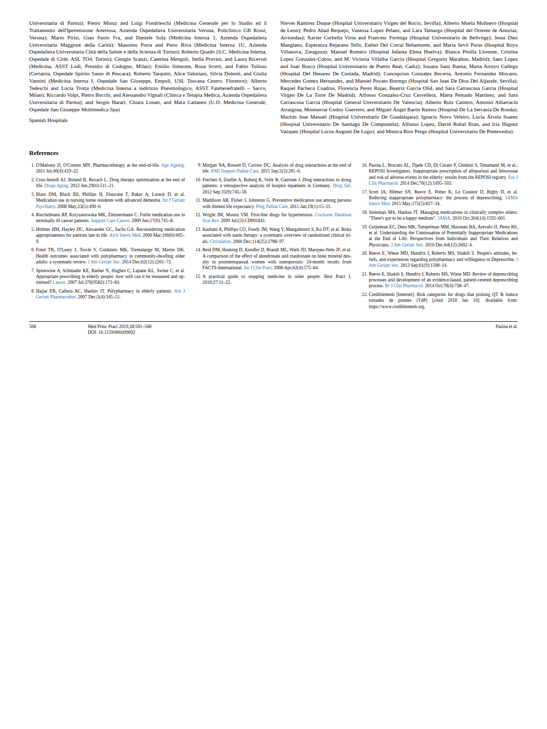Universitaria di Parma); Pietro Minuz and Luigi Fondrieschi (Medicina Generale per lo Studio ed il Trattamento dell'Ipertensione Arteriosa, Azienda Ospedaliera Universitaria Verona, Policlinico GB Rossi, Verona); Mario Pirisi, Gian Paolo Fra, and Daniele Sola (Medicina Interna 1, Azienda Ospedaliera Universitaria Maggiore della Carità); Massimo Porta and Piero Riva (Medicina Interna 1U, Azienda Ospedaliera Universitaria Città della Salute e della Scienza di Torino); Roberto Quadri (S.C. Medicina Interna, Ospedale di Ciriè, ASL TO4, Torino); Giorgio Scanzi, Caterina Mengoli, Stella Provini, and Laura Ricevuti (Medicina, ASST Lodi, Presidio di Codogno, Milan); Emilio Simeone, Rosa Scurti, and Fabio Tolloso (Geriatria, Ospedale Spirito Santo di Pescara); Roberto Tarquini, Alice Valoriani, Silvia Dolenti, and Giulia Vannini (Medicina Interna I, Ospedale San Giuseppe, Empoli, USL Toscana Centro, Florence); Alberto Tedeschi and Lucia Trotta (Medicina Interna a indirizzo Pneumologico, ASST Fatebenefratelli – Sacco, Milan); Riccardo Volpi, Pietro Bocchi, and Alessandro Vignali (Clinica e Terapia Medica, Azienda Ospedaliera Universitaria di Parma); and Sergio Harari, Chiara Lonati, and Mara Cattaneo (U.O. Medicina Generale, Ospedale San Giuseppe Multimedica Spa)
Spanish Hospitals
Nieves Ramirez Duque (Hospital Universitario Virgen del Rocio, Sevilla); Alberto Muela Molinero (Hospital de Leon); Pedro Abad Requejo, Vanessa Lopez Pelaez, and Lara Tamargo (Hospital del Oriente de Asturias, Arriondas); Xavier Corbella Viros and Francesc Formiga (Hospital Universitario de Bellvitge); Jesus Diez Manglano, Esperanza Bejarano Tello, Esther Del Corral Behamonte, and Maria Sevil Puras (Hospital Royo Villanova, Zaragoza); Manuel Romero (Hospital Infanta Elena Huelva); Blanca Pinilla Llorente, Cristina Lopez Gonzalez-Cobos, and M. Victoria Villalba Garcia (Hospital Gregorio Marañon, Madrid); Saez Lopez and Juan Bosco (Hospital Universitario de Puerto Real, Cadiz); Susana Sanz Baena, Marta Arroyo Gallego (Hospital Del Henares De Coslada, Madrid); Concepcion Gonzalez Becerra, Antonio Fernandez Moyano, Mercedes Gomez Hernandez, and Manuel Poyato Borrego (Hospital San Juan De Dios Del Aljarafe, Sevilla); Raquel Pacheco Cuadros, Florencia Perez Rojas, Beatriz Garcia Olid, and Sara Carrascosa Garcia (Hospital Virgen De La Torre De Madrid); Alfonso Gonzalez-Cruz Cervellera, Marta Peinado Martinez, and Sara Carrascosa Garcia (Hospital General Universitario De Valencia); Alberto Ruiz Cantero, Antonio Albarracín Arraigosa, Montserrat Godoy Guerrero, and Miguel Ángel Barón Ramos (Hospital De La Serrania De Ronda); Machin Jose Manuel (Hospital Universitario De Guadalajara); Ignacio Novo Veleiro, Lucía Álvela Suarez (Hospital Universitario De Santiago De Compostela); Alfonso Lopez, David Rubal Bran, and Iria Iñiguez Vazquez (Hospital Lucus Augusti De Lugo); and Monica Rios Prego (Hospital Universitario De Pontevedra).
References
O'Mahony D, O'Connor MN. Pharmacotherapy at the end-of-life. Age Ageing. 2011 Jul;40(4):419–22.
Cruz-Jentoft AJ, Boland B, Rexach L. Drug therapy optimization at the end of life. Drugs Aging. 2012 Jun;29(6):511–21.
Blass DM, Black BS, Phillips H, Finucane T, Baker A, Loreck D, et al. Medication use in nursing home residents with advanced dementia. Int J Geriatr Psychiatry. 2008 May;23(5):490–6.
Riechelmann RP, Krzyzanowska MK, Zimmermann C. Futile medication use in terminally ill cancer patients. Support Care Cancer. 2009 Jun;17(6):745–8.
Holmes HM, Hayley DC, Alexander GC, Sachs GA. Reconsidering medication appropriateness for patients late in life. Arch Intern Med. 2006 Mar;166(6):605–9.
Fried TR, O'Leary J, Towle V, Goldstein MK, Trentalange M, Martin DK. Health outcomes associated with polypharmacy in community-dwelling older adults: a systematic review. J Am Geriatr Soc. 2014 Dec;62(12):2261–72.
Spinewine A, Schmader KE, Barber N, Hughes C, Lapane KL, Swine C, et al. Appropriate prescribing in elderly people: how well can it be measured and optimised? Lancet. 2007 Jul;370(9582):173–84.
Hajjar ER, Cafiero AC, Hanlon JT. Polypharmacy in elderly patients. Am J Geriatr Pharmacother. 2007 Dec;5(4):345–51.
Morgan NA, Rowett D, Currow DC. Analysis of drug interactions at the end of life. BMJ Support Palliat Care. 2015 Sep;5(3):281–6.
Frechen S, Zoeller A, Ruberg K, Voltz R, Gaertner J. Drug interactions in dying patients: a retrospective analysis of hospice inpatients in Germany. Drug Saf. 2012 Sep;35(9):745–58.
Maddison AR, Fisher J, Johnston G. Preventive medication use among persons with limited life expectancy. Prog Palliat Care. 2011 Jan;19(1):15–21.
Wright JM, Musini VM. First-line drugs for hypertension. Cochrane Database Syst Rev. 2009 Jul;(3):CD001841.
Kashani A, Phillips CO, Foody JM, Wang Y, Mangalmurti S, Ko DT, et al. Risks associated with statin therapy: a systematic overview of randomized clinical trials. Circulation. 2006 Dec;114(25):2788–97.
Reid DM, Hosking D, Kendler D, Brandi ML, Wark JD, Marques-Neto JF, et al. A comparison of the effect of alendronate and risedronate on bone mineral density in postmenopausal women with osteoporosis: 24-month results from FACTS-International. Int J Clin Pract. 2008 Apr;62(4):575–84.
A practical guide to stopping medicine in older people. Best Pract J. 2010;27:11–22.
Pasina L, Brucato AL, Djade CD, Di Corato P, Ghidoni S, Tettamanti M, et al.; REPOSI Investigators. Inappropriate prescription of allopurinol and febuxostat and risk of adverse events in the elderly: results from the REPOSI registry. Eur J Clin Pharmacol. 2014 Dec;70(12):1495–503.
Scott IA, Hilmer SN, Reeve E, Potter K, Le Couteur D, Rigby D, et al. Reducing inappropriate polypharmacy: the process of deprescribing. JAMA Intern Med. 2015 May;175(5):827–34.
Steinman MA, Hanlon JT. Managing medications in clinically complex elders: "There's got to be a happy medium". JAMA. 2010 Oct;304(14):1592–601.
Geijteman EC, Dees MK, Tempelman MM, Huisman BA, Arevalo JJ, Perez RS, et al. Understanding the Continuation of Potentially Inappropriate Medications at the End of Life: Perspectives from Individuals and Their Relatives and Physicians. J Am Geriatr Soc. 2016 Dec;64(12):2602–4.
Reeve E, Wiese MD, Hendrix I, Roberts MS, Shakib S. People's attitudes, beliefs, and experiences regarding polypharmacy and willingness to Deprescribe. J Am Geriatr Soc. 2013 Sep;61(9):1508–14.
Reeve E, Shakib S, Hendrix I, Roberts MS, Wiese MD. Review of deprescribing processes and development of an evidence-based, patient-centred deprescribing process. Br J Clin Pharmacol. 2014 Oct;78(4):738–47.
Crediblemeds [Internet]. Risk categories for drugs that prolong QT & induce torsades de pointes (TdP) [cited 2018 Jan 10]. Available from: https://www.crediblemeds.org.
508
Med Princ Pract 2019;28:501–508
DOI: 10.1159/000499692
Pasina et al.